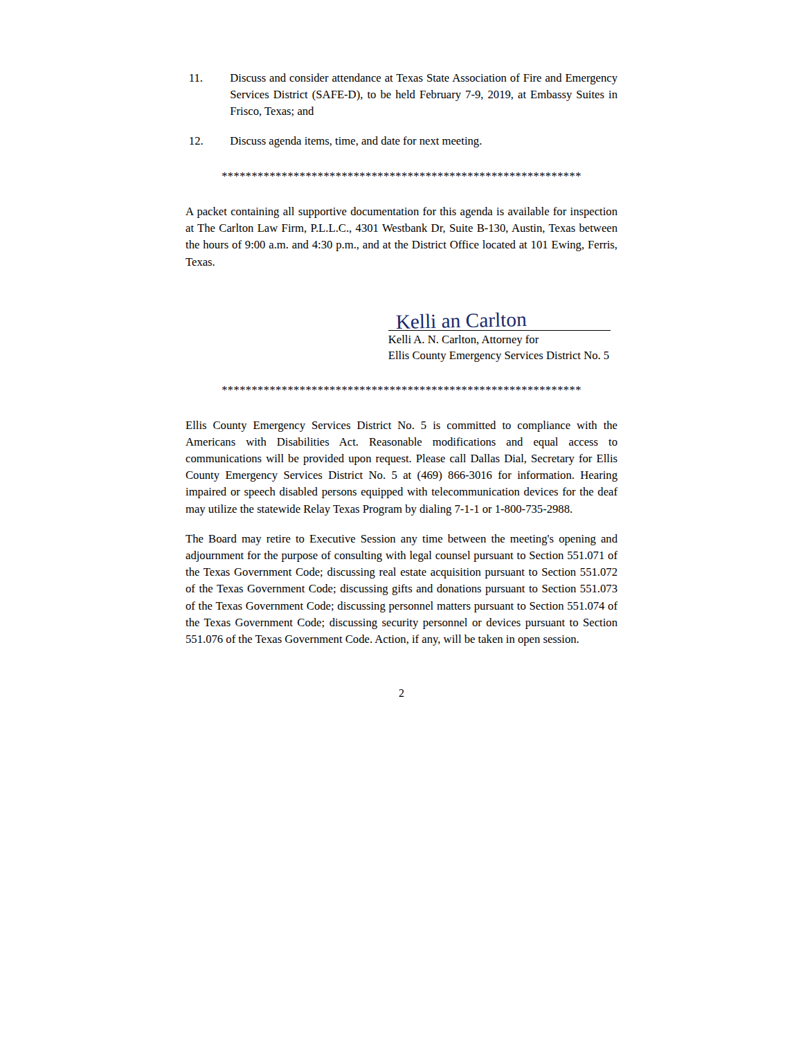11.
Discuss and consider attendance at Texas State Association of Fire and Emergency Services District (SAFE-D), to be held February 7-9, 2019, at Embassy Suites in Frisco, Texas; and
12.
Discuss agenda items, time, and date for next meeting.
************************************************************
A packet containing all supportive documentation for this agenda is available for inspection at The Carlton Law Firm, P.L.L.C., 4301 Westbank Dr, Suite B-130, Austin, Texas between the hours of 9:00 a.m. and 4:30 p.m., and at the District Office located at 101 Ewing, Ferris, Texas.
Kelli an Carlton
Kelli A. N. Carlton, Attorney for
Ellis County Emergency Services District No. 5
************************************************************
Ellis County Emergency Services District No. 5 is committed to compliance with the Americans with Disabilities Act. Reasonable modifications and equal access to communications will be provided upon request. Please call Dallas Dial, Secretary for Ellis County Emergency Services District No. 5 at (469) 866-3016 for information. Hearing impaired or speech disabled persons equipped with telecommunication devices for the deaf may utilize the statewide Relay Texas Program by dialing 7-1-1 or 1-800-735-2988.
The Board may retire to Executive Session any time between the meeting's opening and adjournment for the purpose of consulting with legal counsel pursuant to Section 551.071 of the Texas Government Code; discussing real estate acquisition pursuant to Section 551.072 of the Texas Government Code; discussing gifts and donations pursuant to Section 551.073 of the Texas Government Code; discussing personnel matters pursuant to Section 551.074 of the Texas Government Code; discussing security personnel or devices pursuant to Section 551.076 of the Texas Government Code. Action, if any, will be taken in open session.
2